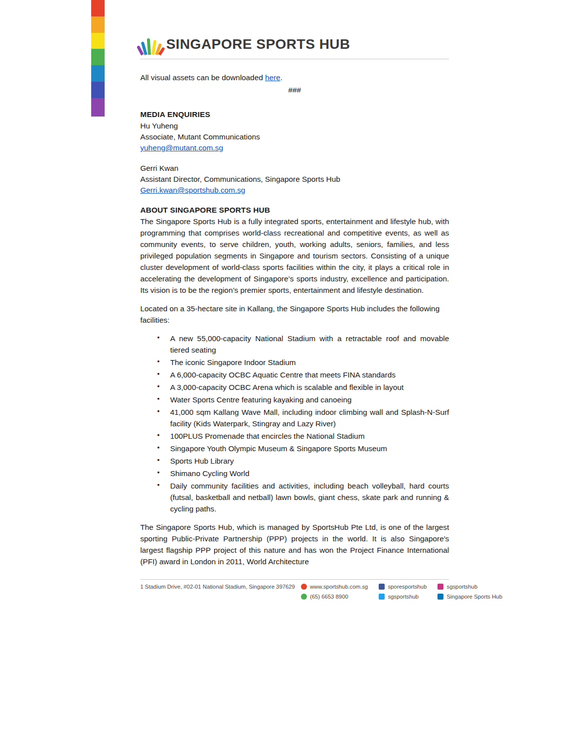SINGAPORE SPORTS HUB
All visual assets can be downloaded here.
###
Media Enquiries
Hu Yuheng
Associate, Mutant Communications
yuheng@mutant.com.sg
Gerri Kwan
Assistant Director, Communications, Singapore Sports Hub
Gerri.kwan@sportshub.com.sg
About Singapore Sports Hub
The Singapore Sports Hub is a fully integrated sports, entertainment and lifestyle hub, with programming that comprises world-class recreational and competitive events, as well as community events, to serve children, youth, working adults, seniors, families, and less privileged population segments in Singapore and tourism sectors. Consisting of a unique cluster development of world-class sports facilities within the city, it plays a critical role in accelerating the development of Singapore’s sports industry, excellence and participation. Its vision is to be the region’s premier sports, entertainment and lifestyle destination.
Located on a 35-hectare site in Kallang, the Singapore Sports Hub includes the following facilities:
A new 55,000-capacity National Stadium with a retractable roof and movable tiered seating
The iconic Singapore Indoor Stadium
A 6,000-capacity OCBC Aquatic Centre that meets FINA standards
A 3,000-capacity OCBC Arena which is scalable and flexible in layout
Water Sports Centre featuring kayaking and canoeing
41,000 sqm Kallang Wave Mall, including indoor climbing wall and Splash-N-Surf facility (Kids Waterpark, Stingray and Lazy River)
100PLUS Promenade that encircles the National Stadium
Singapore Youth Olympic Museum & Singapore Sports Museum
Sports Hub Library
Shimano Cycling World
Daily community facilities and activities, including beach volleyball, hard courts (futsal, basketball and netball) lawn bowls, giant chess, skate park and running & cycling paths.
The Singapore Sports Hub, which is managed by SportsHub Pte Ltd, is one of the largest sporting Public-Private Partnership (PPP) projects in the world. It is also Singapore's largest flagship PPP project of this nature and has won the Project Finance International (PFI) award in London in 2011, World Architecture
1 Stadium Drive, #02-01 National Stadium, Singapore 397629
www.sportshub.com.sg
(65) 6653 8900
sporesportshub
sgsportshub
sgsportshub
Singapore Sports Hub